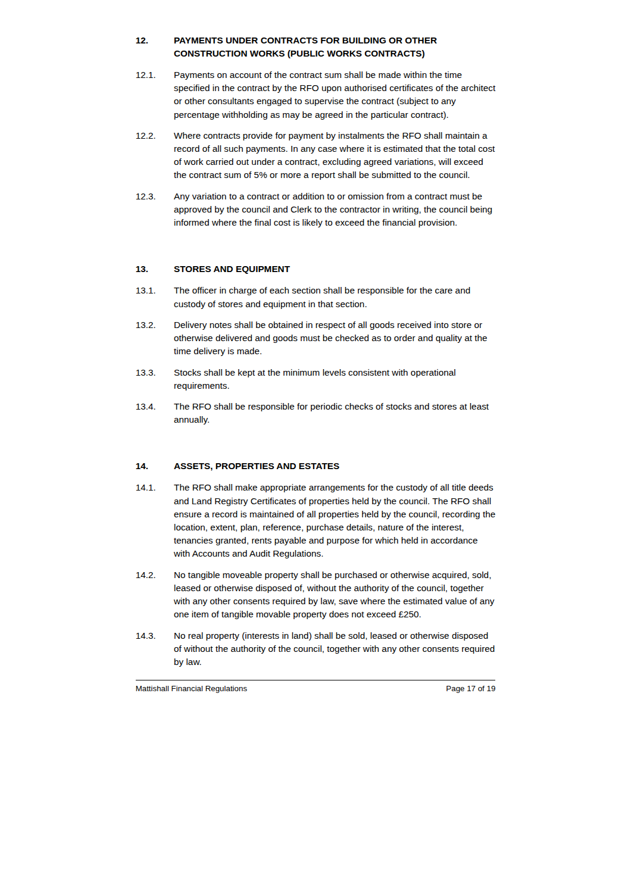12.
Payments under contracts for building or other construction works (public works contracts)
12.1.
Payments on account of the contract sum shall be made within the time specified in the contract by the RFO upon authorised certificates of the architect or other consultants engaged to supervise the contract (subject to any percentage withholding as may be agreed in the particular contract).
12.2.
Where contracts provide for payment by instalments the RFO shall maintain a record of all such payments. In any case where it is estimated that the total cost of work carried out under a contract, excluding agreed variations, will exceed the contract sum of 5% or more a report shall be submitted to the council.
12.3.
Any variation to a contract or addition to or omission from a contract must be approved by the council and Clerk to the contractor in writing, the council being informed where the final cost is likely to exceed the financial provision.
13.
Stores and equipment
13.1.
The officer in charge of each section shall be responsible for the care and custody of stores and equipment in that section.
13.2.
Delivery notes shall be obtained in respect of all goods received into store or otherwise delivered and goods must be checked as to order and quality at the time delivery is made.
13.3.
Stocks shall be kept at the minimum levels consistent with operational requirements.
13.4.
The RFO shall be responsible for periodic checks of stocks and stores at least annually.
14.
Assets, properties and estates
14.1.
The RFO shall make appropriate arrangements for the custody of all title deeds and Land Registry Certificates of properties held by the council. The RFO shall ensure a record is maintained of all properties held by the council, recording the location, extent, plan, reference, purchase details, nature of the interest, tenancies granted, rents payable and purpose for which held in accordance with Accounts and Audit Regulations.
14.2.
No tangible moveable property shall be purchased or otherwise acquired, sold, leased or otherwise disposed of, without the authority of the council, together with any other consents required by law, save where the estimated value of any one item of tangible movable property does not exceed £250.
14.3.
No real property (interests in land) shall be sold, leased or otherwise disposed of without the authority of the council, together with any other consents required by law.
Mattishall Financial Regulations Page 17 of 19